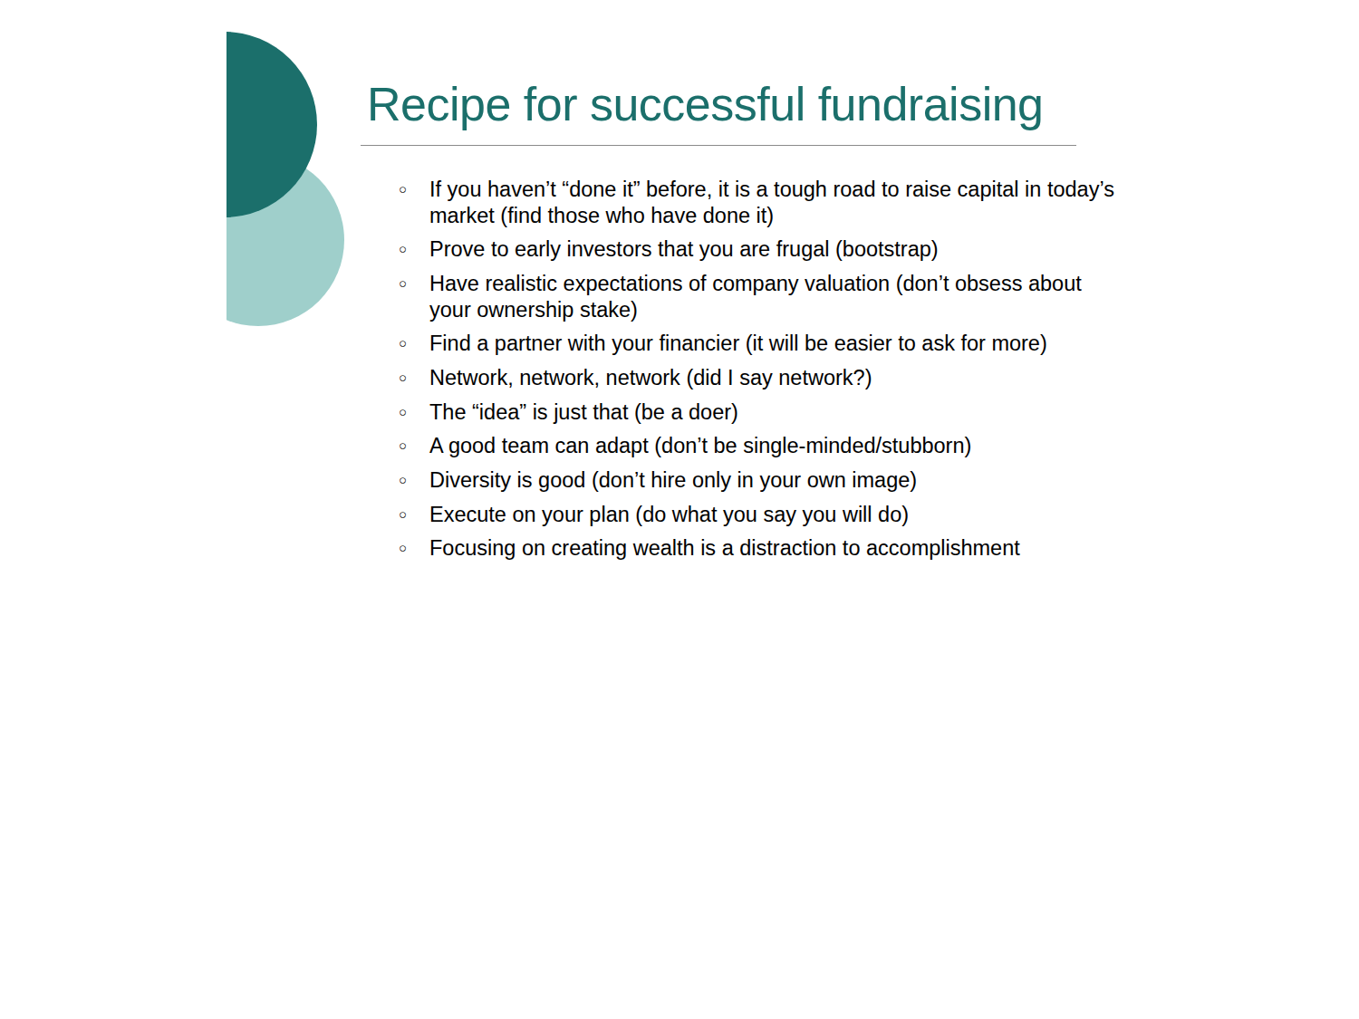Recipe for successful fundraising
If you haven’t “done it” before, it is a tough road to raise capital in today’s market (find those who have done it)
Prove to early investors that you are frugal (bootstrap)
Have realistic expectations of company valuation (don’t obsess about your ownership stake)
Find a partner with your financier (it will be easier to ask for more)
Network, network, network (did I say network?)
The “idea” is just that (be a doer)
A good team can adapt (don’t be single-minded/stubborn)
Diversity is good (don’t hire only in your own image)
Execute on your plan (do what you say you will do)
Focusing on creating wealth is a distraction to accomplishment